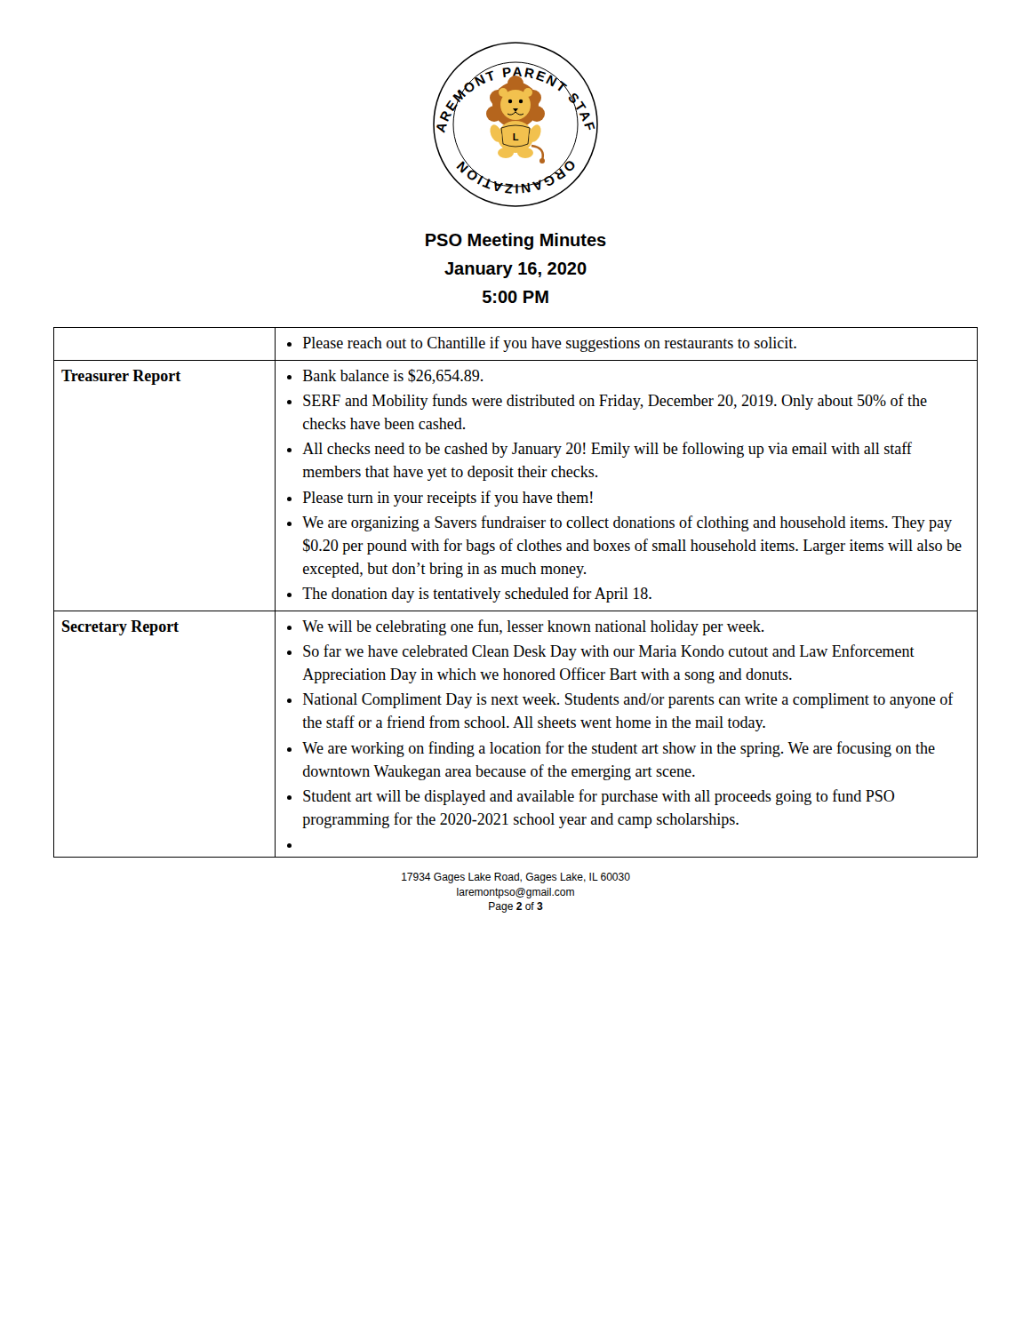LAREMONT PARENT STAFF ORGANIZATION L
PSO Meeting Minutes
January 16, 2020
5:00 PM
| | Please reach out to Chantille if you have suggestions on restaurants to solicit. |
| Treasurer Report | Bank balance is $26,654.89. SERF and Mobility funds were distributed on Friday, December 20, 2019. Only about 50% of the checks have been cashed. All checks need to be cashed by January 20! Emily will be following up via email with all staff members that have yet to deposit their checks. Please turn in your receipts if you have them! We are organizing a Savers fundraiser to collect donations of clothing and household items. They pay $0.20 per pound with for bags of clothes and boxes of small household items. Larger items will also be excepted, but don’t bring in as much money. The donation day is tentatively scheduled for April 18. |
| Secretary Report | We will be celebrating one fun, lesser known national holiday per week. So far we have celebrated Clean Desk Day with our Maria Kondo cutout and Law Enforcement Appreciation Day in which we honored Officer Bart with a song and donuts. National Compliment Day is next week. Students and/or parents can write a compliment to anyone of the staff or a friend from school. All sheets went home in the mail today. We are working on finding a location for the student art show in the spring. We are focusing on the downtown Waukegan area because of the emerging art scene. Student art will be displayed and available for purchase with all proceeds going to fund PSO programming for the 2020-2021 school year and camp scholarships. |
17934 Gages Lake Road, Gages Lake, IL 60030
laremontpso@gmail.com
Page 2 of 3